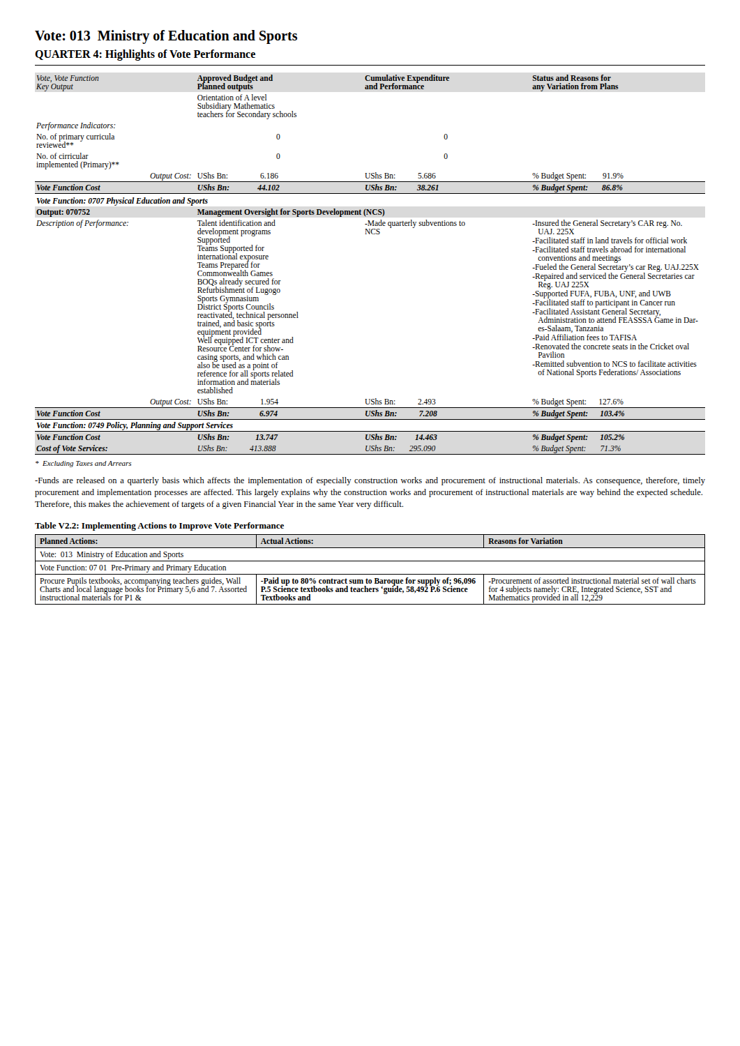Vote: 013 Ministry of Education and Sports
QUARTER 4: Highlights of Vote Performance
| Vote, Vote Function Key Output | Approved Budget and Planned outputs | Cumulative Expenditure and Performance | Status and Reasons for any Variation from Plans |
| | Orientation of A level Subsidiary Mathematics teachers for Secondary schools | | |
| Performance Indicators: | | | |
| No. of primary curricula reviewed** | 0 | 0 | |
| No. of cirricular implemented (Primary)** | 0 | 0 | |
| Output Cost: | UShs Bn: 6.186 | UShs Bn: 5.686 | % Budget Spent: 91.9% |
| Vote Function Cost | UShs Bn: 44.102 | UShs Bn: 38.261 | % Budget Spent: 86.8% |
| Vote Function: 0707 Physical Education and Sports |
| Output: 070752 | Management Oversight for Sports Development (NCS) |
| Description of Performance: | Talent identification and development programs Supported Teams Supported for international exposure Teams Prepared for Commonwealth Games BOQs already secured for Refurbishment of Lugogo Sports Gymnasium District Sports Councils reactivated, technical personnel trained, and basic sports equipment provided Well equipped ICT center and Resource Center for show- casing sports, and which can also be used as a point of reference for all sports related information and materials established | -Made quarterly subventions to NCS | -Insured the General Secretary’s CAR reg. No. UAJ. 225X -Facilitated staff in land travels for official work -Facilitated staff travels abroad for international conventions and meetings -Fueled the General Secretary’s car Reg. UAJ.225X -Repaired and serviced the General Secretaries car Reg. UAJ 225X -Supported FUFA, FUBA, UNF, and UWB -Facilitated staff to participant in Cancer run -Facilitated Assistant General Secretary, Administration to attend FEASSSA Game in Dar-es-Salaam, Tanzania -Paid Affiliation fees to TAFISA -Renovated the concrete seats in the Cricket oval Pavilion -Remitted subvention to NCS to facilitate activities of National Sports Federations/ Associations |
| Output Cost: | UShs Bn: 1.954 | UShs Bn: 2.493 | % Budget Spent: 127.6% |
| Vote Function Cost | UShs Bn: 6.974 | UShs Bn: 7.208 | % Budget Spent: 103.4% |
| Vote Function: 0749 Policy, Planning and Support Services |
| Vote Function Cost | UShs Bn: 13.747 | UShs Bn: 14.463 | % Budget Spent: 105.2% |
| Cost of Vote Services: | UShs Bn: 413.888 | UShs Bn: 295.090 | % Budget Spent: 71.3% |
* Excluding Taxes and Arrears
-Funds are released on a quarterly basis which affects the implementation of especially construction works and procurement of instructional materials. As consequence, therefore, timely procurement and implementation processes are affected. This largely explains why the construction works and procurement of instructional materials are way behind the expected schedule. Therefore, this makes the achievement of targets of a given Financial Year in the same Year very difficult.
Table V2.2: Implementing Actions to Improve Vote Performance
| Planned Actions: | Actual Actions: | Reasons for Variation |
| --- | --- | --- |
| Vote: 013 Ministry of Education and Sports |
| Vote Function: 07 01 Pre-Primary and Primary Education |
| Procure Pupils textbooks, accompanying teachers guides, Wall Charts and local language books for Primary 5,6 and 7. Assorted instructional materials for P1 & | -Paid up to 80% contract sum to Baroque for supply of; 96,096 P.5 Science textbooks and teachers ‘guide, 58,492 P.6 Science Textbooks and | -Procurement of assorted instructional material set of wall charts for 4 subjects namely: CRE, Integrated Science, SST and Mathematics provided in all 12,229 |